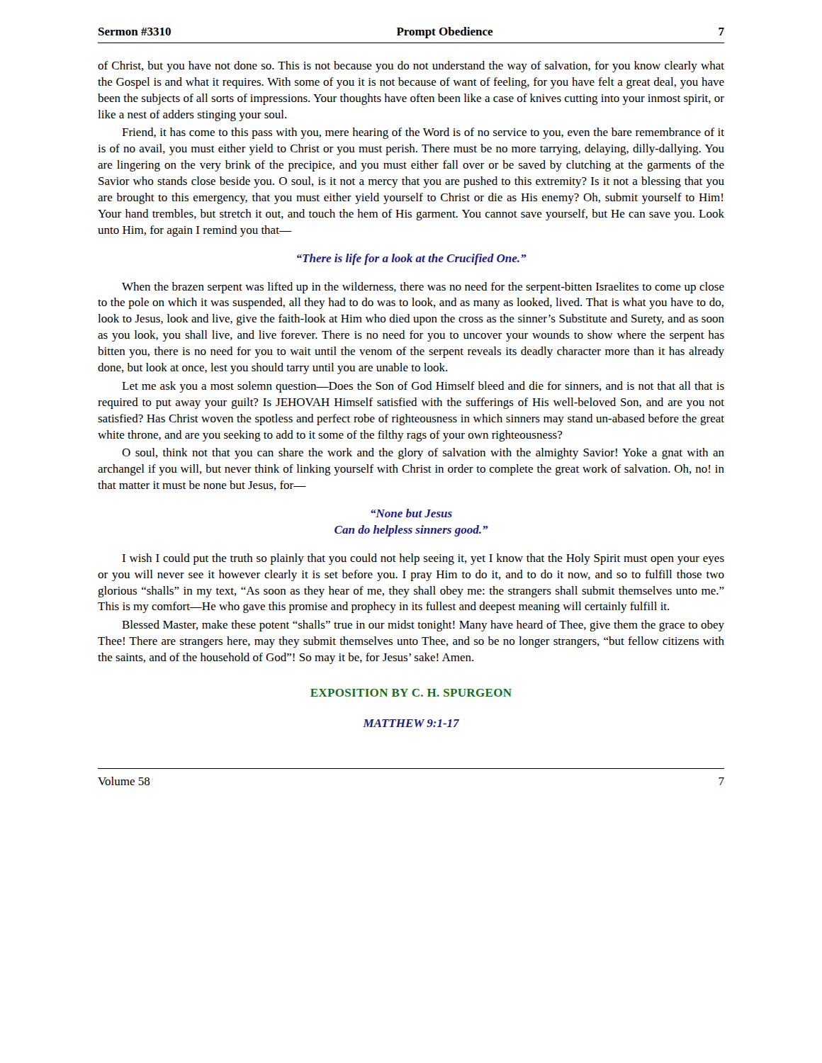Sermon #3310 Prompt Obedience 7
of Christ, but you have not done so. This is not because you do not understand the way of salvation, for you know clearly what the Gospel is and what it requires. With some of you it is not because of want of feeling, for you have felt a great deal, you have been the subjects of all sorts of impressions. Your thoughts have often been like a case of knives cutting into your inmost spirit, or like a nest of adders stinging your soul.
Friend, it has come to this pass with you, mere hearing of the Word is of no service to you, even the bare remembrance of it is of no avail, you must either yield to Christ or you must perish. There must be no more tarrying, delaying, dilly-dallying. You are lingering on the very brink of the precipice, and you must either fall over or be saved by clutching at the garments of the Savior who stands close beside you. O soul, is it not a mercy that you are pushed to this extremity? Is it not a blessing that you are brought to this emergency, that you must either yield yourself to Christ or die as His enemy? Oh, submit yourself to Him! Your hand trembles, but stretch it out, and touch the hem of His garment. You cannot save yourself, but He can save you. Look unto Him, for again I remind you that—
“There is life for a look at the Crucified One.”
When the brazen serpent was lifted up in the wilderness, there was no need for the serpent-bitten Israelites to come up close to the pole on which it was suspended, all they had to do was to look, and as many as looked, lived. That is what you have to do, look to Jesus, look and live, give the faith-look at Him who died upon the cross as the sinner’s Substitute and Surety, and as soon as you look, you shall live, and live forever. There is no need for you to uncover your wounds to show where the serpent has bitten you, there is no need for you to wait until the venom of the serpent reveals its deadly character more than it has already done, but look at once, lest you should tarry until you are unable to look.
Let me ask you a most solemn question—Does the Son of God Himself bleed and die for sinners, and is not that all that is required to put away your guilt? Is JEHOVAH Himself satisfied with the sufferings of His well-beloved Son, and are you not satisfied? Has Christ woven the spotless and perfect robe of righteousness in which sinners may stand un-abased before the great white throne, and are you seeking to add to it some of the filthy rags of your own righteousness?
O soul, think not that you can share the work and the glory of salvation with the almighty Savior! Yoke a gnat with an archangel if you will, but never think of linking yourself with Christ in order to complete the great work of salvation. Oh, no! in that matter it must be none but Jesus, for—
“None but Jesus
Can do helpless sinners good.”
I wish I could put the truth so plainly that you could not help seeing it, yet I know that the Holy Spirit must open your eyes or you will never see it however clearly it is set before you. I pray Him to do it, and to do it now, and so to fulfill those two glorious “shalls” in my text, “As soon as they hear of me, they shall obey me: the strangers shall submit themselves unto me.” This is my comfort—He who gave this promise and prophecy in its fullest and deepest meaning will certainly fulfill it.
Blessed Master, make these potent “shalls” true in our midst tonight! Many have heard of Thee, give them the grace to obey Thee! There are strangers here, may they submit themselves unto Thee, and so be no longer strangers, “but fellow citizens with the saints, and of the household of God”! So may it be, for Jesus’ sake! Amen.
EXPOSITION BY C. H. SPURGEON
MATTHEW 9:1-17
Volume 58 7